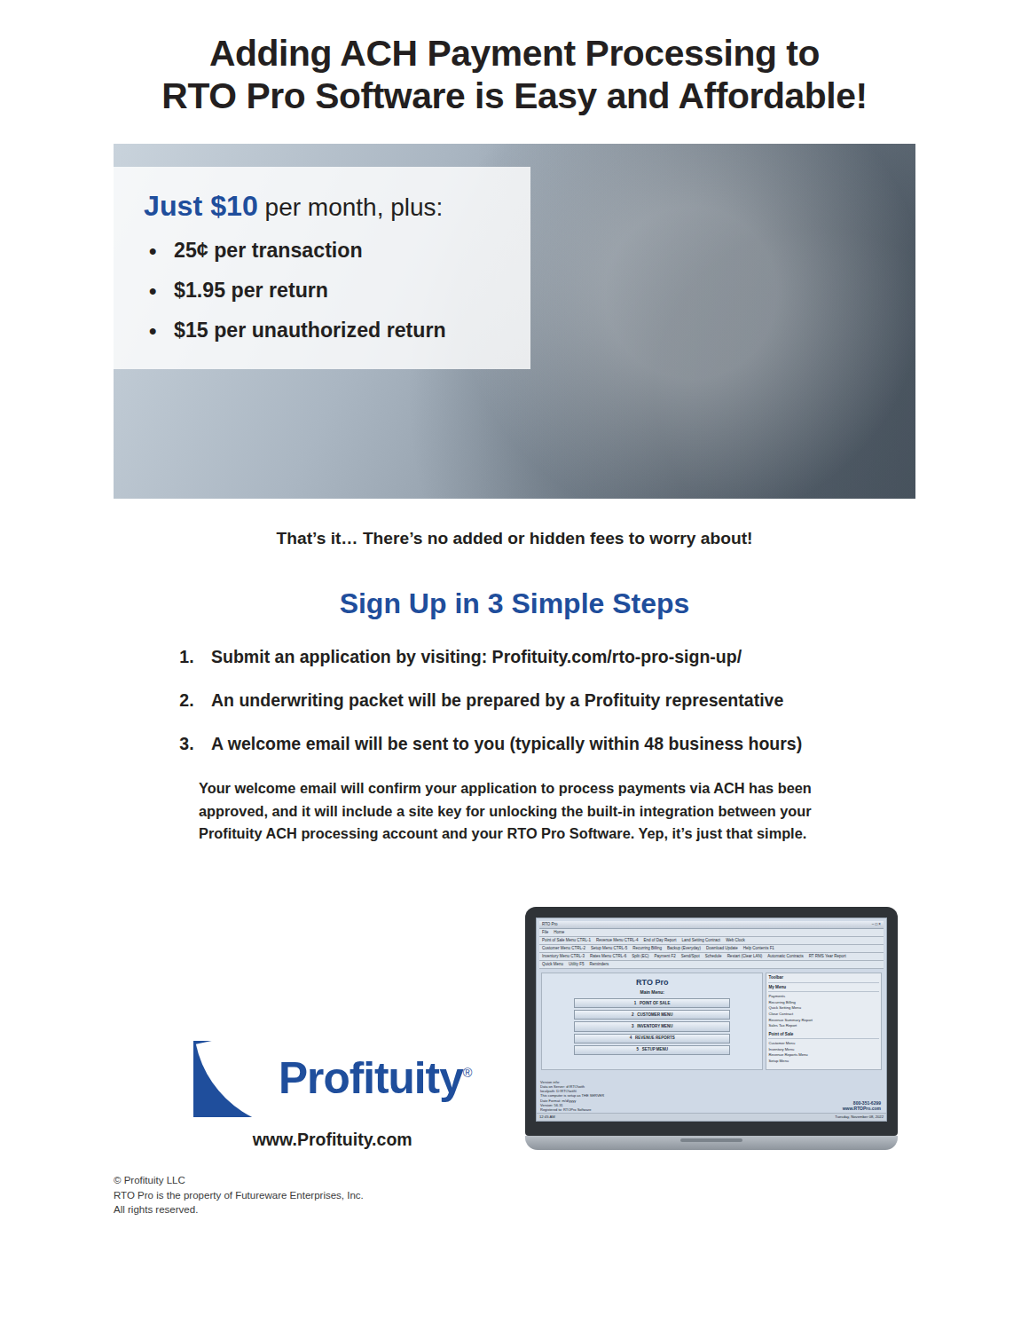Adding ACH Payment Processing to
RTO Pro Software is Easy and Affordable!
Just $10 per month, plus:
25¢ per transaction
$1.95 per return
$15 per unauthorized return
That’s it… There’s no added or hidden fees to worry about!
Sign Up in 3 Simple Steps
Submit an application by visiting: Profituity.com/rto-pro-sign-up/
An underwriting packet will be prepared by a Profituity representative
A welcome email will be sent to you (typically within 48 business hours)
Your welcome email will confirm your application to process payments via ACH has been approved, and it will include a site key for unlocking the built-in integration between your Profituity ACH processing account and your RTO Pro Software. Yep, it’s just that simple.
Profituity®
www.Profituity.com
RTO Pro – □ ×
File Home
Point of Sale Menu CTRL-1 Revenue Menu CTRL-4 End of Day Report Land Setting Contract Web Clock
Customer Menu CTRL-2 Setup Menu CTRL-5 Recurring Billing Backup (Everyday) Download Update Help Contents F1
Inventory Menu CTRL-3 Rates Menu CTRL-6 Split (EC) Payment F2 Send/Spot Schedule Restart (Clear LAN) Automatic Contracts RT RMS Year Report
Quick Menu Utility F5 Reminders
RTO Pro
Main Menu:
1 POINT OF SALE
2 CUSTOMER MENU
3 INVENTORY MENU
4 REVENUE REPORTS
5 SETUP MENU
Toolbar
My Menu
Payments
Recurring Billing
Quick Setting Menu
Close Contract
Revenue Summary Report
Sales Tax Report
Point of Sale
Customer Menu
Inventory Menu
Revenue Reports Menu
Setup Menu
Version info:
Data on Server: d:\RTO\with
localpath: D:\RTO\with\
This computer is setup as THE SERVER
Date Format: m/d/yyyy
Version: 56.31
Registered to: RTOPro Software
800-351-6299
www.RTOPro.com
12:45 AM Tuesday, November 08, 2022
© Profituity LLC
RTO Pro is the property of Futureware Enterprises, Inc.
All rights reserved.